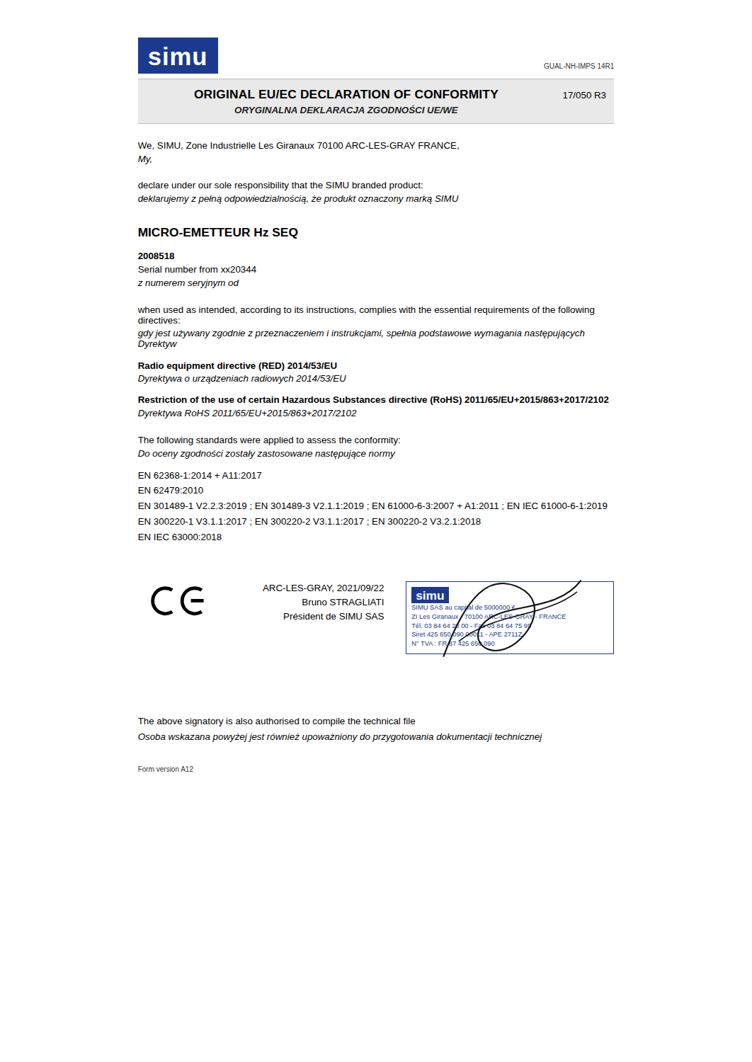simu
GUAL-NH-IMPS 14R1
ORIGINAL EU/EC DECLARATION OF CONFORMITY
ORYGINALNA DEKLARACJA ZGODNOŚCI UE/WE
17/050 R3
We, SIMU, Zone Industrielle Les Giranaux 70100 ARC-LES-GRAY FRANCE,
My,
declare under our sole responsibility that the SIMU branded product:
deklarujemy z pełną odpowiedzialnością, że produkt oznaczony marką SIMU
MICRO-EMETTEUR Hz SEQ
2008518
Serial number from xx20344
z numerem seryjnym od
when used as intended, according to its instructions, complies with the essential requirements of the following directives:
gdy jest używany zgodnie z przeznaczeniem i instrukcjami, spełnia podstawowe wymagania następujących Dyrektyw
Radio equipment directive (RED) 2014/53/EU
Dyrektywa o urządzeniach radiowych 2014/53/EU
Restriction of the use of certain Hazardous Substances directive (RoHS) 2011/65/EU+2015/863+2017/2102
Dyrektywa RoHS 2011/65/EU+2015/863+2017/2102
The following standards were applied to assess the conformity:
Do oceny zgodności zostały zastosowane następujące normy
EN 62368‑1:2014 + A11:2017
EN 62479:2010
EN 301489‑1 V2.2.3:2019 ; EN 301489‑3 V2.1.1:2019 ; EN 61000‑6‑3:2007 + A1:2011 ; EN IEC 61000‑6‑1:2019
EN 300220‑1 V3.1.1:2017 ; EN 300220‑2 V3.1.1:2017 ; EN 300220‑2 V3.2.1:2018
EN IEC 63000:2018
ARC-LES-GRAY, 2021/09/22
Bruno STRAGLIATI
Président de SIMU SAS
simu SIMU SAS au capital de 5000000 €
ZI Les Giranaux - 70100 ARC-LES-GRAY - FRANCE
Tél. 03 84 64 28 00 - Fax 03 84 64 75 99
Siret 425 650 090 00011 - APE 2711Z
N° TVA : FR 87 425 650 090
The above signatory is also authorised to compile the technical file
Osoba wskazana powyżej jest również upoważniony do przygotowania dokumentacji technicznej
Form version A12